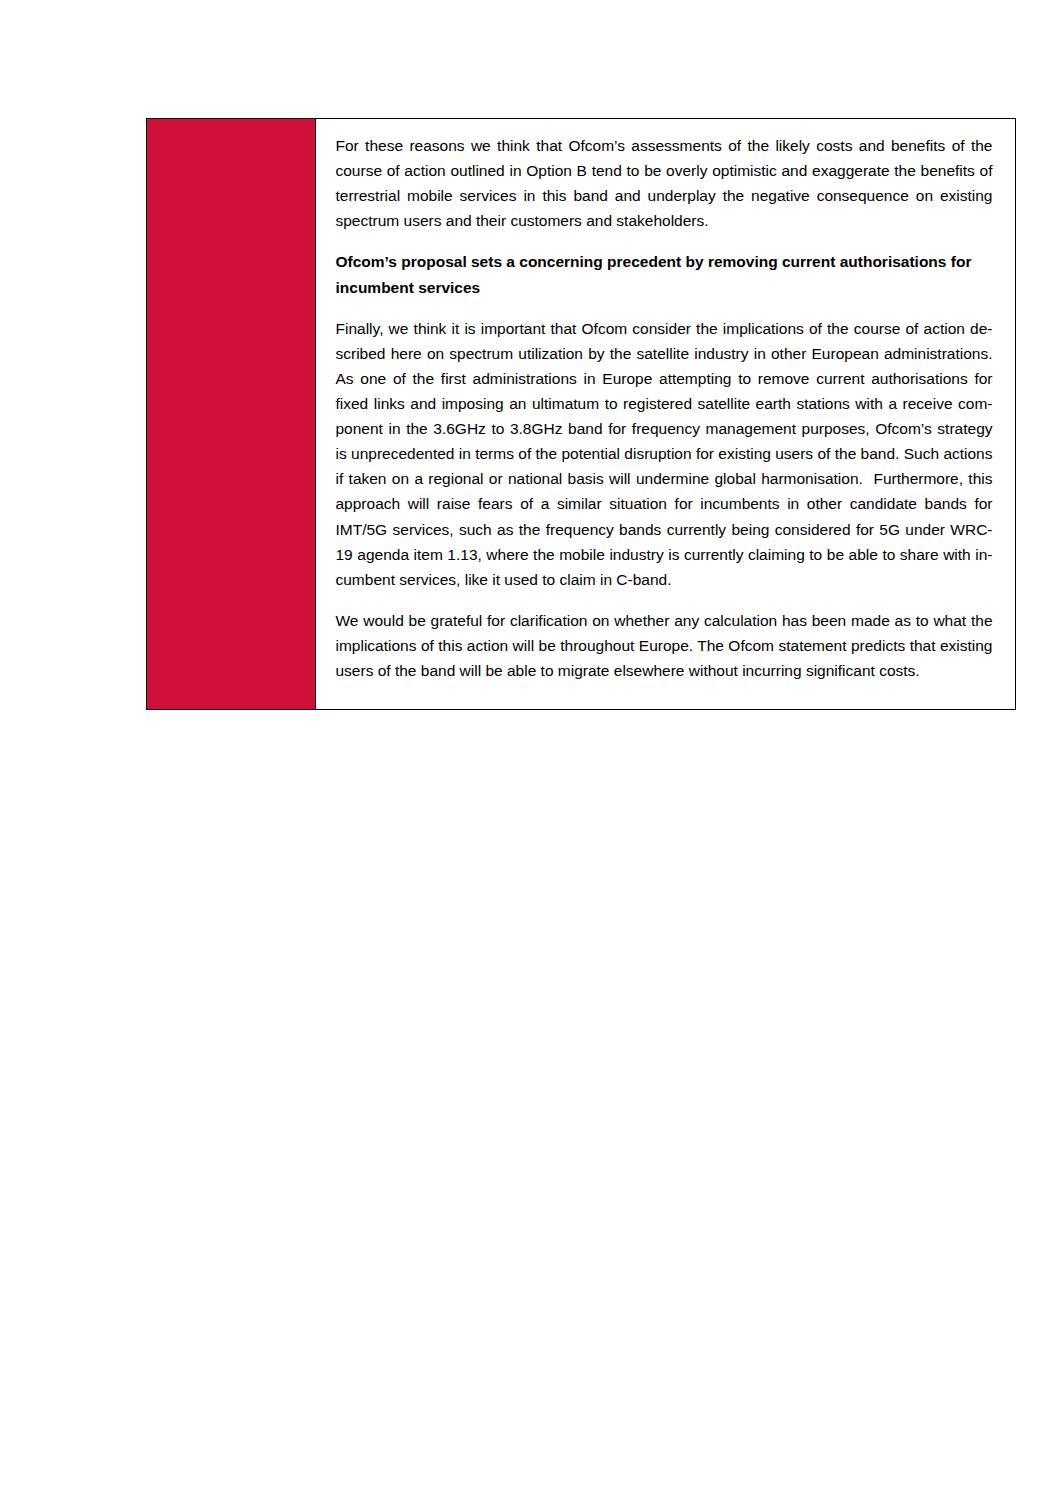For these reasons we think that Ofcom’s assessments of the likely costs and benefits of the course of action outlined in Option B tend to be overly optimistic and exaggerate the benefits of terrestrial mobile services in this band and underplay the negative consequence on existing spectrum users and their customers and stakeholders.
Ofcom’s proposal sets a concerning precedent by removing current authorisations for incumbent services
Finally, we think it is important that Ofcom consider the implications of the course of action described here on spectrum utilization by the satellite industry in other European administrations. As one of the first administrations in Europe attempting to remove current authorisations for fixed links and imposing an ultimatum to registered satellite earth stations with a receive component in the 3.6GHz to 3.8GHz band for frequency management purposes, Ofcom’s strategy is unprecedented in terms of the potential disruption for existing users of the band. Such actions if taken on a regional or national basis will undermine global harmonisation. Furthermore, this approach will raise fears of a similar situation for incumbents in other candidate bands for IMT/5G services, such as the frequency bands currently being considered for 5G under WRC-19 agenda item 1.13, where the mobile industry is currently claiming to be able to share with incumbent services, like it used to claim in C-band.
We would be grateful for clarification on whether any calculation has been made as to what the implications of this action will be throughout Europe. The Ofcom statement predicts that existing users of the band will be able to migrate elsewhere without incurring significant costs.